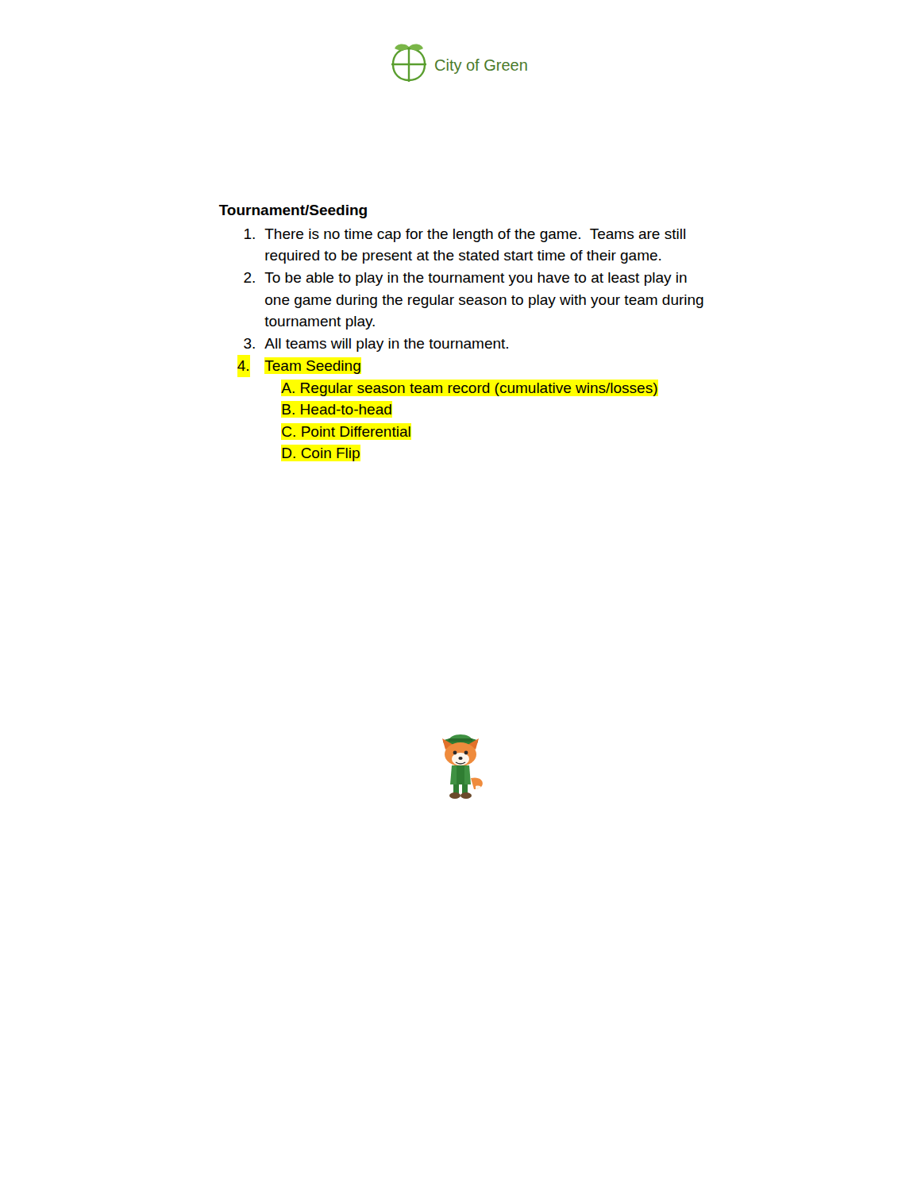City of Green
Tournament/Seeding
There is no time cap for the length of the game. Teams are still required to be present at the stated start time of their game.
To be able to play in the tournament you have to at least play in one game during the regular season to play with your team during tournament play.
All teams will play in the tournament.
Team Seeding
A. Regular season team record (cumulative wins/losses)
B. Head-to-head
C. Point Differential
D. Coin Flip